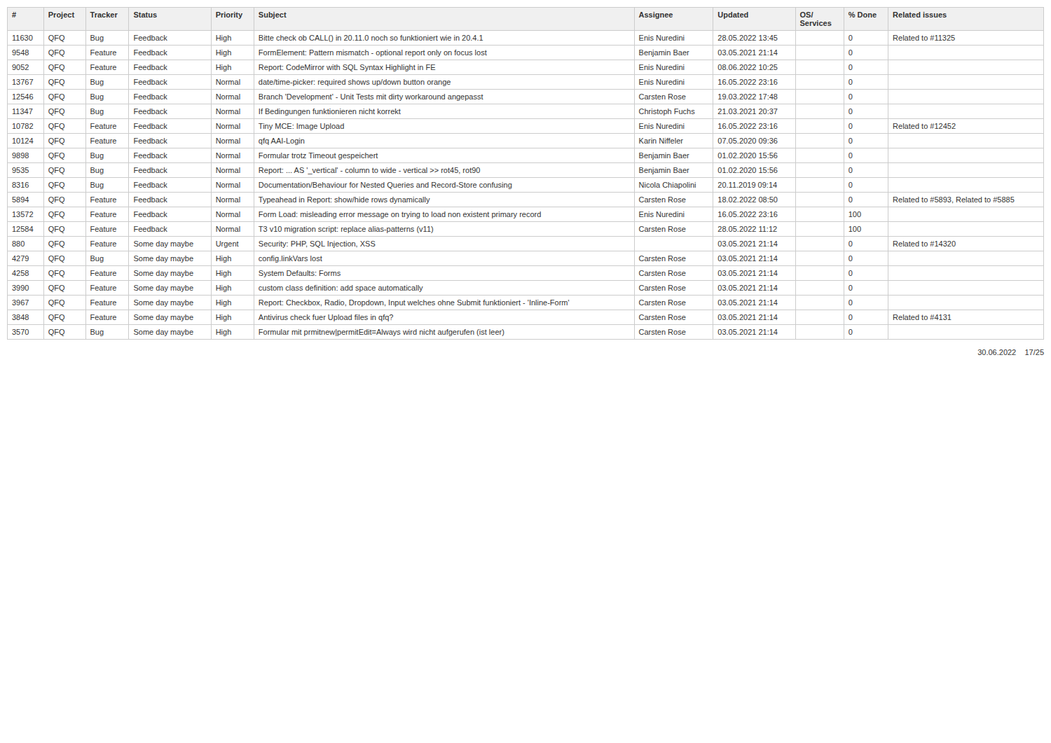| # | Project | Tracker | Status | Priority | Subject | Assignee | Updated | OS/ Services | % Done | Related issues |
| --- | --- | --- | --- | --- | --- | --- | --- | --- | --- | --- |
| 11630 | QFQ | Bug | Feedback | High | Bitte check ob CALL() in 20.11.0 noch so funktioniert wie in 20.4.1 | Enis Nuredini | 28.05.2022 13:45 | | 0 | Related to #11325 |
| 9548 | QFQ | Feature | Feedback | High | FormElement: Pattern mismatch - optional report only on focus lost | Benjamin Baer | 03.05.2021 21:14 | | 0 | |
| 9052 | QFQ | Feature | Feedback | High | Report: CodeMirror with SQL Syntax Highlight in FE | Enis Nuredini | 08.06.2022 10:25 | | 0 | |
| 13767 | QFQ | Bug | Feedback | Normal | date/time-picker: required shows up/down button orange | Enis Nuredini | 16.05.2022 23:16 | | 0 | |
| 12546 | QFQ | Bug | Feedback | Normal | Branch 'Development' - Unit Tests mit dirty workaround angepasst | Carsten Rose | 19.03.2022 17:48 | | 0 | |
| 11347 | QFQ | Bug | Feedback | Normal | If Bedingungen funktionieren nicht korrekt | Christoph Fuchs | 21.03.2021 20:37 | | 0 | |
| 10782 | QFQ | Feature | Feedback | Normal | Tiny MCE: Image Upload | Enis Nuredini | 16.05.2022 23:16 | | 0 | Related to #12452 |
| 10124 | QFQ | Feature | Feedback | Normal | qfq AAI-Login | Karin Niffeler | 07.05.2020 09:36 | | 0 | |
| 9898 | QFQ | Bug | Feedback | Normal | Formular trotz Timeout gespeichert | Benjamin Baer | 01.02.2020 15:56 | | 0 | |
| 9535 | QFQ | Bug | Feedback | Normal | Report: ... AS '_vertical' - column to wide - vertical >> rot45, rot90 | Benjamin Baer | 01.02.2020 15:56 | | 0 | |
| 8316 | QFQ | Bug | Feedback | Normal | Documentation/Behaviour for Nested Queries and Record-Store confusing | Nicola Chiapolini | 20.11.2019 09:14 | | 0 | |
| 5894 | QFQ | Feature | Feedback | Normal | Typeahead in Report: show/hide rows dynamically | Carsten Rose | 18.02.2022 08:50 | | 0 | Related to #5893, Related to #5885 |
| 13572 | QFQ | Feature | Feedback | Normal | Form Load: misleading error message on trying to load non existent primary record | Enis Nuredini | 16.05.2022 23:16 | | 100 | |
| 12584 | QFQ | Feature | Feedback | Normal | T3 v10 migration script: replace alias-patterns (v11) | Carsten Rose | 28.05.2022 11:12 | | 100 | |
| 880 | QFQ | Feature | Some day maybe | Urgent | Security: PHP, SQL Injection, XSS | | 03.05.2021 21:14 | | 0 | Related to #14320 |
| 4279 | QFQ | Bug | Some day maybe | High | config.linkVars lost | Carsten Rose | 03.05.2021 21:14 | | 0 | |
| 4258 | QFQ | Feature | Some day maybe | High | System Defaults: Forms | Carsten Rose | 03.05.2021 21:14 | | 0 | |
| 3990 | QFQ | Feature | Some day maybe | High | custom class definition: add space automatically | Carsten Rose | 03.05.2021 21:14 | | 0 | |
| 3967 | QFQ | Feature | Some day maybe | High | Report: Checkbox, Radio, Dropdown, Input welches ohne Submit funktioniert - 'Inline-Form' | Carsten Rose | 03.05.2021 21:14 | | 0 | |
| 3848 | QFQ | Feature | Some day maybe | High | Antivirus check fuer Upload files in qfq? | Carsten Rose | 03.05.2021 21:14 | | 0 | Related to #4131 |
| 3570 | QFQ | Bug | Some day maybe | High | Formular mit prmitnew/permitEdit=Always wird nicht aufgerufen (ist leer) | Carsten Rose | 03.05.2021 21:14 | | 0 | |
30.06.2022 17/25